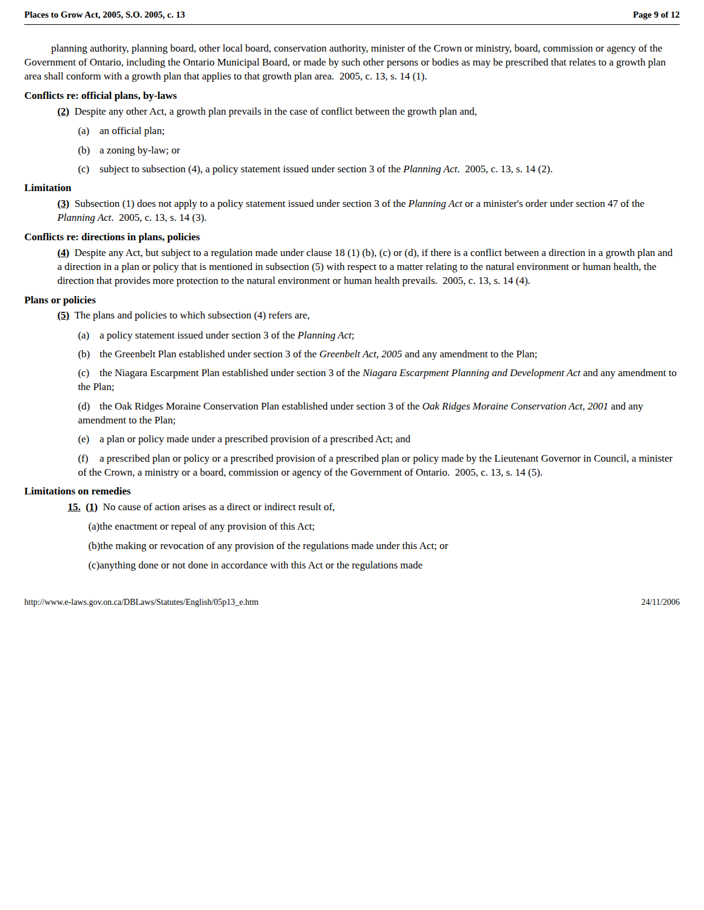Places to Grow Act, 2005, S.O. 2005, c. 13
Page 9 of 12
planning authority, planning board, other local board, conservation authority, minister of the Crown or ministry, board, commission or agency of the Government of Ontario, including the Ontario Municipal Board, or made by such other persons or bodies as may be prescribed that relates to a growth plan area shall conform with a growth plan that applies to that growth plan area. 2005, c. 13, s. 14 (1).
Conflicts re: official plans, by-laws
(2) Despite any other Act, a growth plan prevails in the case of conflict between the growth plan and,
(a) an official plan;
(b) a zoning by-law; or
(c) subject to subsection (4), a policy statement issued under section 3 of the Planning Act. 2005, c. 13, s. 14 (2).
Limitation
(3) Subsection (1) does not apply to a policy statement issued under section 3 of the Planning Act or a minister's order under section 47 of the Planning Act. 2005, c. 13, s. 14 (3).
Conflicts re: directions in plans, policies
(4) Despite any Act, but subject to a regulation made under clause 18 (1) (b), (c) or (d), if there is a conflict between a direction in a growth plan and a direction in a plan or policy that is mentioned in subsection (5) with respect to a matter relating to the natural environment or human health, the direction that provides more protection to the natural environment or human health prevails. 2005, c. 13, s. 14 (4).
Plans or policies
(5) The plans and policies to which subsection (4) refers are,
(a) a policy statement issued under section 3 of the Planning Act;
(b) the Greenbelt Plan established under section 3 of the Greenbelt Act, 2005 and any amendment to the Plan;
(c) the Niagara Escarpment Plan established under section 3 of the Niagara Escarpment Planning and Development Act and any amendment to the Plan;
(d) the Oak Ridges Moraine Conservation Plan established under section 3 of the Oak Ridges Moraine Conservation Act, 2001 and any amendment to the Plan;
(e) a plan or policy made under a prescribed provision of a prescribed Act; and
(f) a prescribed plan or policy or a prescribed provision of a prescribed plan or policy made by the Lieutenant Governor in Council, a minister of the Crown, a ministry or a board, commission or agency of the Government of Ontario. 2005, c. 13, s. 14 (5).
Limitations on remedies
15. (1) No cause of action arises as a direct or indirect result of,
(a) the enactment or repeal of any provision of this Act;
(b) the making or revocation of any provision of the regulations made under this Act; or
(c) anything done or not done in accordance with this Act or the regulations made
http://www.e-laws.gov.on.ca/DBLaws/Statutes/English/05p13_e.htm
24/11/2006